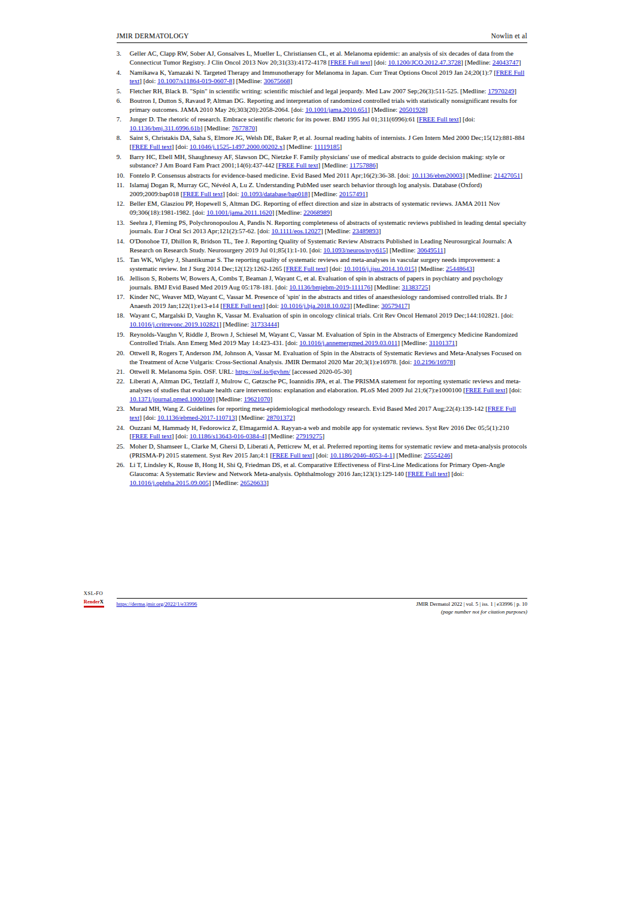JMIR DERMATOLOGY Nowlin et al
Geller AC, Clapp RW, Sober AJ, Gonsalves L, Mueller L, Christiansen CL, et al. Melanoma epidemic: an analysis of six decades of data from the Connecticut Tumor Registry. J Clin Oncol 2013 Nov 20;31(33):4172-4178 [FREE Full text] [doi: 10.1200/JCO.2012.47.3728] [Medline: 24043747]
Namikawa K, Yamazaki N. Targeted Therapy and Immunotherapy for Melanoma in Japan. Curr Treat Options Oncol 2019 Jan 24;20(1):7 [FREE Full text] [doi: 10.1007/s11864-019-0607-8] [Medline: 30675668]
Fletcher RH, Black B. "Spin" in scientific writing: scientific mischief and legal jeopardy. Med Law 2007 Sep;26(3):511-525. [Medline: 17970249]
Boutron I, Dutton S, Ravaud P, Altman DG. Reporting and interpretation of randomized controlled trials with statistically nonsignificant results for primary outcomes. JAMA 2010 May 26;303(20):2058-2064. [doi: 10.1001/jama.2010.651] [Medline: 20501928]
Junger D. The rhetoric of research. Embrace scientific rhetoric for its power. BMJ 1995 Jul 01;311(6996):61 [FREE Full text] [doi: 10.1136/bmj.311.6996.61b] [Medline: 7677870]
Saint S, Christakis DA, Saha S, Elmore JG, Welsh DE, Baker P, et al. Journal reading habits of internists. J Gen Intern Med 2000 Dec;15(12):881-884 [FREE Full text] [doi: 10.1046/j.1525-1497.2000.00202.x] [Medline: 11119185]
Barry HC, Ebell MH, Shaughnessy AF, Slawson DC, Nietzke F. Family physicians' use of medical abstracts to guide decision making: style or substance? J Am Board Fam Pract 2001;14(6):437-442 [FREE Full text] [Medline: 11757886]
Fontelo P. Consensus abstracts for evidence-based medicine. Evid Based Med 2011 Apr;16(2):36-38. [doi: 10.1136/ebm20003] [Medline: 21427051]
Islamaj Dogan R, Murray GC, Névéol A, Lu Z. Understanding PubMed user search behavior through log analysis. Database (Oxford) 2009;2009:bap018 [FREE Full text] [doi: 10.1093/database/bap018] [Medline: 20157491]
Beller EM, Glasziou PP, Hopewell S, Altman DG. Reporting of effect direction and size in abstracts of systematic reviews. JAMA 2011 Nov 09;306(18):1981-1982. [doi: 10.1001/jama.2011.1620] [Medline: 22068989]
Seehra J, Fleming PS, Polychronopoulou A, Pandis N. Reporting completeness of abstracts of systematic reviews published in leading dental specialty journals. Eur J Oral Sci 2013 Apr;121(2):57-62. [doi: 10.1111/eos.12027] [Medline: 23489893]
O'Donohoe TJ, Dhillon R, Bridson TL, Tee J. Reporting Quality of Systematic Review Abstracts Published in Leading Neurosurgical Journals: A Research on Research Study. Neurosurgery 2019 Jul 01;85(1):1-10. [doi: 10.1093/neuros/nyy615] [Medline: 30649511]
Tan WK, Wigley J, Shantikumar S. The reporting quality of systematic reviews and meta-analyses in vascular surgery needs improvement: a systematic review. Int J Surg 2014 Dec;12(12):1262-1265 [FREE Full text] [doi: 10.1016/j.ijsu.2014.10.015] [Medline: 25448643]
Jellison S, Roberts W, Bowers A, Combs T, Beaman J, Wayant C, et al. Evaluation of spin in abstracts of papers in psychiatry and psychology journals. BMJ Evid Based Med 2019 Aug 05:178-181. [doi: 10.1136/bmjebm-2019-111176] [Medline: 31383725]
Kinder NC, Weaver MD, Wayant C, Vassar M. Presence of 'spin' in the abstracts and titles of anaesthesiology randomised controlled trials. Br J Anaesth 2019 Jan;122(1):e13-e14 [FREE Full text] [doi: 10.1016/j.bja.2018.10.023] [Medline: 30579417]
Wayant C, Margalski D, Vaughn K, Vassar M. Evaluation of spin in oncology clinical trials. Crit Rev Oncol Hematol 2019 Dec;144:102821. [doi: 10.1016/j.critrevonc.2019.102821] [Medline: 31733444]
Reynolds-Vaughn V, Riddle J, Brown J, Schiesel M, Wayant C, Vassar M. Evaluation of Spin in the Abstracts of Emergency Medicine Randomized Controlled Trials. Ann Emerg Med 2019 May 14:423-431. [doi: 10.1016/j.annemergmed.2019.03.011] [Medline: 31101371]
Ottwell R, Rogers T, Anderson JM, Johnson A, Vassar M. Evaluation of Spin in the Abstracts of Systematic Reviews and Meta-Analyses Focused on the Treatment of Acne Vulgaris: Cross-Sectional Analysis. JMIR Dermatol 2020 Mar 20;3(1):e16978. [doi: 10.2196/16978]
Ottwell R. Melanoma Spin. OSF. URL: https://osf.io/6gyhm/ [accessed 2020-05-30]
Liberati A, Altman DG, Tetzlaff J, Mulrow C, Gøtzsche PC, Ioannidis JPA, et al. The PRISMA statement for reporting systematic reviews and meta-analyses of studies that evaluate health care interventions: explanation and elaboration. PLoS Med 2009 Jul 21;6(7):e1000100 [FREE Full text] [doi: 10.1371/journal.pmed.1000100] [Medline: 19621070]
Murad MH, Wang Z. Guidelines for reporting meta-epidemiological methodology research. Evid Based Med 2017 Aug;22(4):139-142 [FREE Full text] [doi: 10.1136/ebmed-2017-110713] [Medline: 28701372]
Ouzzani M, Hammady H, Fedorowicz Z, Elmagarmid A. Rayyan-a web and mobile app for systematic reviews. Syst Rev 2016 Dec 05;5(1):210 [FREE Full text] [doi: 10.1186/s13643-016-0384-4] [Medline: 27919275]
Moher D, Shamseer L, Clarke M, Ghersi D, Liberati A, Petticrew M, et al. Preferred reporting items for systematic review and meta-analysis protocols (PRISMA-P) 2015 statement. Syst Rev 2015 Jan;4:1 [FREE Full text] [doi: 10.1186/2046-4053-4-1] [Medline: 25554246]
Li T, Lindsley K, Rouse B, Hong H, Shi Q, Friedman DS, et al. Comparative Effectiveness of First-Line Medications for Primary Open-Angle Glaucoma: A Systematic Review and Network Meta-analysis. Ophthalmology 2016 Jan;123(1):129-140 [FREE Full text] [doi: 10.1016/j.ophtha.2015.09.005] [Medline: 26526633]
XSL•FO
Render X
https://derma.jmir.org/2022/1/e33996 JMIR Dermatol 2022 | vol. 5 | iss. 1 | e33996 | p. 10
(page number not for citation purposes)